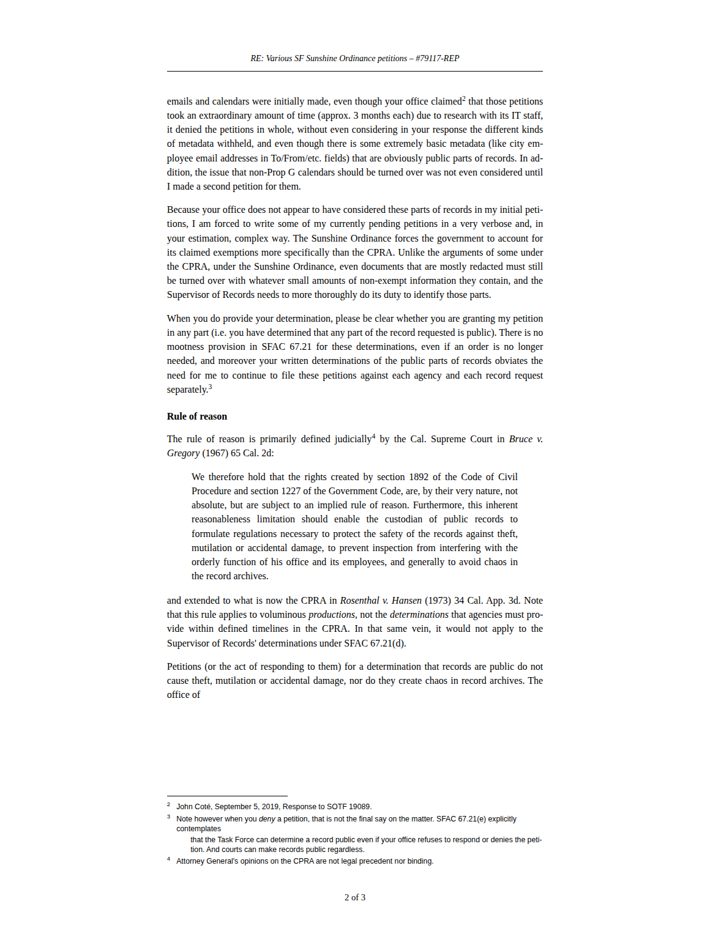RE: Various SF Sunshine Ordinance petitions – #79117-REP
emails and calendars were initially made, even though your office claimed2 that those petitions took an extraordinary amount of time (approx. 3 months each) due to research with its IT staff, it denied the petitions in whole, without even considering in your response the different kinds of metadata withheld, and even though there is some extremely basic metadata (like city employee email addresses in To/From/etc. fields) that are obviously public parts of records. In addition, the issue that non-Prop G calendars should be turned over was not even considered until I made a second petition for them.
Because your office does not appear to have considered these parts of records in my initial petitions, I am forced to write some of my currently pending petitions in a very verbose and, in your estimation, complex way. The Sunshine Ordinance forces the government to account for its claimed exemptions more specifically than the CPRA. Unlike the arguments of some under the CPRA, under the Sunshine Ordinance, even documents that are mostly redacted must still be turned over with whatever small amounts of non-exempt information they contain, and the Supervisor of Records needs to more thoroughly do its duty to identify those parts.
When you do provide your determination, please be clear whether you are granting my petition in any part (i.e. you have determined that any part of the record requested is public). There is no mootness provision in SFAC 67.21 for these determinations, even if an order is no longer needed, and moreover your written determinations of the public parts of records obviates the need for me to continue to file these petitions against each agency and each record request separately.3
Rule of reason
The rule of reason is primarily defined judicially4 by the Cal. Supreme Court in Bruce v. Gregory (1967) 65 Cal. 2d:
We therefore hold that the rights created by section 1892 of the Code of Civil Procedure and section 1227 of the Government Code, are, by their very nature, not absolute, but are subject to an implied rule of reason. Furthermore, this inherent reasonableness limitation should enable the custodian of public records to formulate regulations necessary to protect the safety of the records against theft, mutilation or accidental damage, to prevent inspection from interfering with the orderly function of his office and its employees, and generally to avoid chaos in the record archives.
and extended to what is now the CPRA in Rosenthal v. Hansen (1973) 34 Cal. App. 3d. Note that this rule applies to voluminous productions, not the determinations that agencies must provide within defined timelines in the CPRA. In that same vein, it would not apply to the Supervisor of Records' determinations under SFAC 67.21(d).
Petitions (or the act of responding to them) for a determination that records are public do not cause theft, mutilation or accidental damage, nor do they create chaos in record archives. The office of
2 John Coté, September 5, 2019, Response to SOTF 19089.
3 Note however when you deny a petition, that is not the final say on the matter. SFAC 67.21(e) explicitly contemplates
that the Task Force can determine a record public even if your office refuses to respond or denies the petition. And courts can make records public regardless.
4 Attorney General's opinions on the CPRA are not legal precedent nor binding.
2 of 3